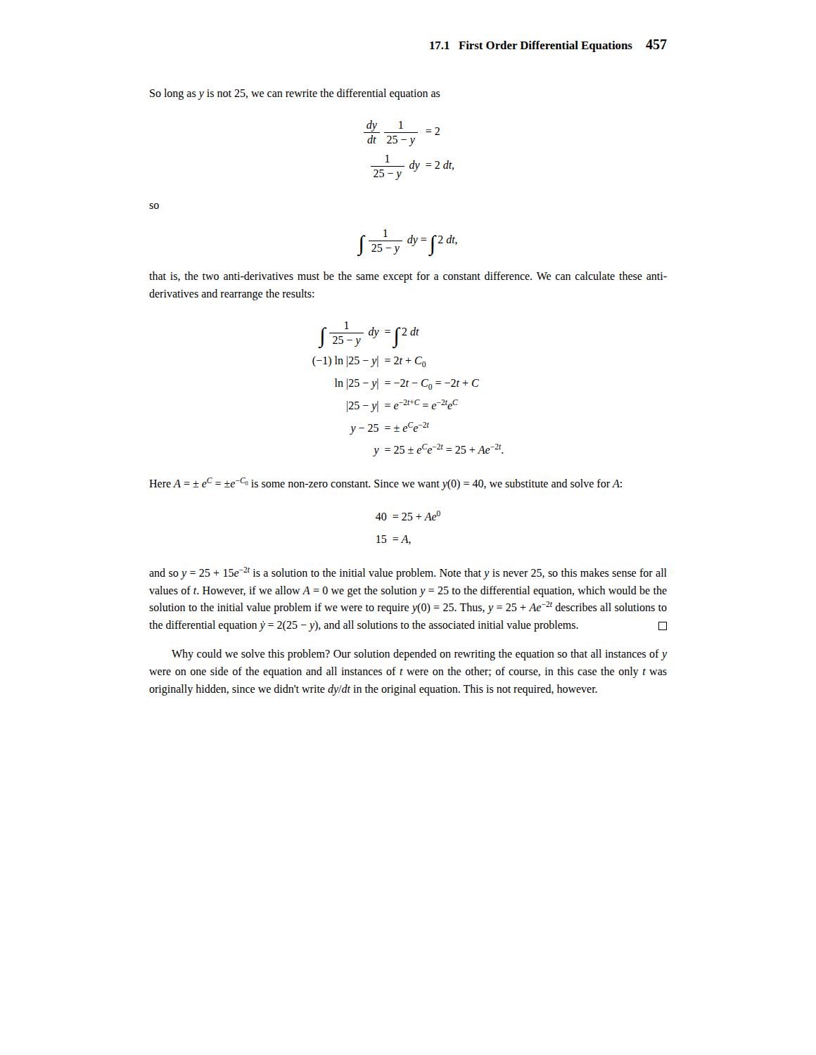17.1 First Order Differential Equations 457
So long as y is not 25, we can rewrite the differential equation as
dy dt 125 − y
= 2
125 − y dy
= 2 dt,
so
∫125 − y dy = ∫2 dt,
that is, the two anti-derivatives must be the same except for a constant difference. We can calculate these anti-derivatives and rearrange the results:
∫125 − y dy
= ∫2 dt
(−1) ln |25 − y|
= 2t + C0
ln |25 − y|
= −2t − C0 = −2t + C
|25 − y|
= e−2t+C = e−2teC
y − 25
= ± eCe−2t
y
= 25 ± eCe−2t = 25 + Ae−2t.
Here A = ± eC = ±e−C0 is some non-zero constant. Since we want y(0) = 40, we substitute and solve for A:
40
= 25 + Ae0
15
= A,
and so y = 25 + 15e−2t is a solution to the initial value problem. Note that y is never 25, so this makes sense for all values of t. However, if we allow A = 0 we get the solution y = 25 to the differential equation, which would be the solution to the initial value problem if we were to require y(0) = 25. Thus, y = 25 + Ae−2t describes all solutions to the differential equation ẏ = 2(25 − y), and all solutions to the associated initial value problems.
Why could we solve this problem? Our solution depended on rewriting the equation so that all instances of y were on one side of the equation and all instances of t were on the other; of course, in this case the only t was originally hidden, since we didn't write dy/dt in the original equation. This is not required, however.